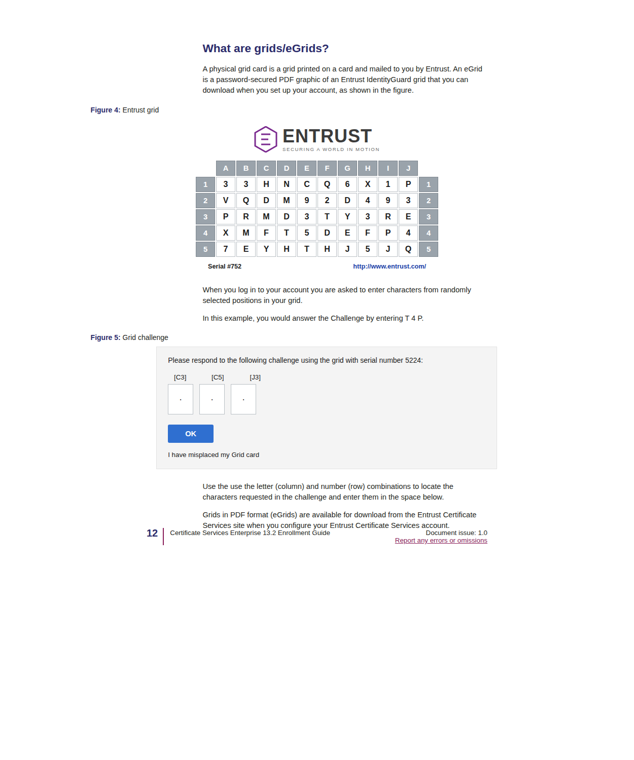What are grids/eGrids?
A physical grid card is a grid printed on a card and mailed to you by Entrust. An eGrid is a password-secured PDF graphic of an Entrust IdentityGuard grid that you can download when you set up your account, as shown in the figure.
Figure 4: Entrust grid
ENTRUST
SECURING A WORLD IN MOTION
| | A | B | C | D | E | F | G | H | I | J | |
| 1 | 3 | 3 | H | N | C | Q | 6 | X | 1 | P | 1 |
| 2 | V | Q | D | M | 9 | 2 | D | 4 | 9 | 3 | 2 |
| 3 | P | R | M | D | 3 | T | Y | 3 | R | E | 3 |
| 4 | X | M | F | T | 5 | D | E | F | P | 4 | 4 |
| 5 | 7 | E | Y | H | T | H | J | 5 | J | Q | 5 |
Serial #752 http://www.entrust.com/
When you log in to your account you are asked to enter characters from randomly selected positions in your grid.
In this example, you would answer the Challenge by entering T 4 P.
Figure 5: Grid challenge
Please respond to the following challenge using the grid with serial number 5224:
[C3][C5][J3]
·
·
·
OK
I have misplaced my Grid card
Use the use the letter (column) and number (row) combinations to locate the characters requested in the challenge and enter them in the space below.
Grids in PDF format (eGrids) are available for download from the Entrust Certificate Services site when you configure your Entrust Certificate Services account.
12
Certificate Services Enterprise 13.2 Enrollment Guide
Document issue: 1.0
Report any errors or omissions